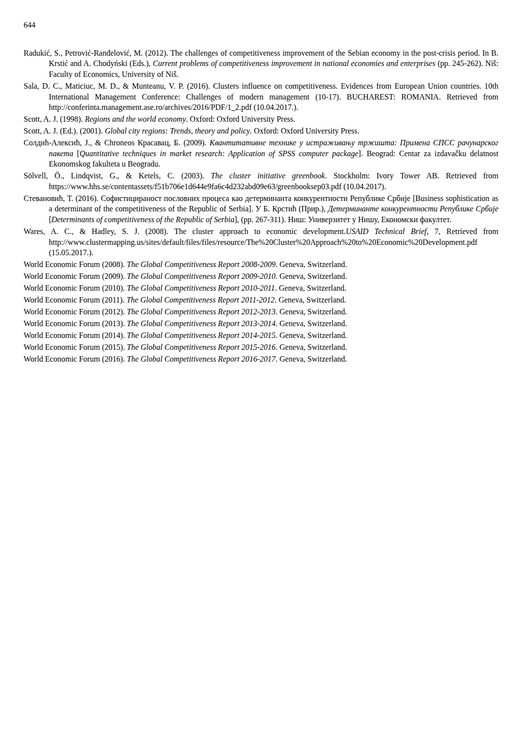644
Radukić, S., Petrović-Ranđelović, M. (2012). The challenges of competitiveness improvement of the Sebian economy in the post-crisis period. In B. Krstić and A. Chodyński (Eds.), Current problems of competitiveness improvement in national economies and enterprises (pp. 245-262). Niš: Faculty of Economics, University of Niš.
Sala, D. C., Maticiuc, M. D., & Munteanu, V. P. (2016). Clusters influence on competitiveness. Evidences from European Union countries. 10th International Management Conference: Challenges of modern management (10-17). BUCHAREST: ROMANIA. Retrieved from http://conferinta.management.ase.ro/archives/2016/PDF/1_2.pdf (10.04.2017.).
Scott, A. J. (1998). Regions and the world economy. Oxford: Oxford University Press.
Scott, A. J. (Ed.). (2001). Global city regions: Trends, theory and policy. Oxford: Oxford University Press.
Солдић-Алексић, J., & Chroneos Красавац, Б. (2009). Квантитативне технике у истраживању тржишта: Примена СПСС рачунарског пакета [Quantitative techniques in market research: Application of SPSS computer package]. Beograd: Centar za izdavačku delatnost Ekonomskog fakulteta u Beogradu.
Sölvell, Ö., Lindqvist, G., & Ketels, C. (2003). The cluster initiative greenbook. Stockholm: Ivory Tower AB. Retrieved from https://www.hhs.se/contentassets/f51b706e1d644e9fa6c4d232abd09e63/greenbooksep03.pdf (10.04.2017).
Стевановић, Т. (2016). Софистицираност пословних процеса као детерминанта конкурентности Републике Србије [Business sophistication as a determinant of the competitiveness of the Republic of Serbia]. У Б. Крстић (Прир.), Детерминанте конкурентности Републике Србије [Determinants of competitiveness of the Republic of Serbia], (pp. 267-311). Ниш: Универзитет у Нишу, Економски факултет.
Wares, A. C., & Hadley, S. J. (2008). The cluster approach to economic development.USAID Technical Brief, 7, Retrieved from http://www.clustermapping.us/sites/default/files/files/resource/The%20Cluster%20Approach%20to%20Economic%20Development.pdf (15.05.2017.).
World Economic Forum (2008). The Global Competitiveness Report 2008-2009. Geneva, Switzerland.
World Economic Forum (2009). The Global Competitiveness Report 2009-2010. Geneva, Switzerland.
World Economic Forum (2010). The Global Competitiveness Report 2010-2011. Geneva, Switzerland.
World Economic Forum (2011). The Global Competitiveness Report 2011-2012. Geneva, Switzerland.
World Economic Forum (2012). The Global Competitiveness Report 2012-2013. Geneva, Switzerland.
World Economic Forum (2013). The Global Competitiveness Report 2013-2014. Geneva, Switzerland.
World Economic Forum (2014). The Global Competitiveness Report 2014-2015. Geneva, Switzerland.
World Economic Forum (2015). The Global Competitiveness Report 2015-2016. Geneva, Switzerland.
World Economic Forum (2016). The Global Competitiveness Report 2016-2017. Geneva, Switzerland.